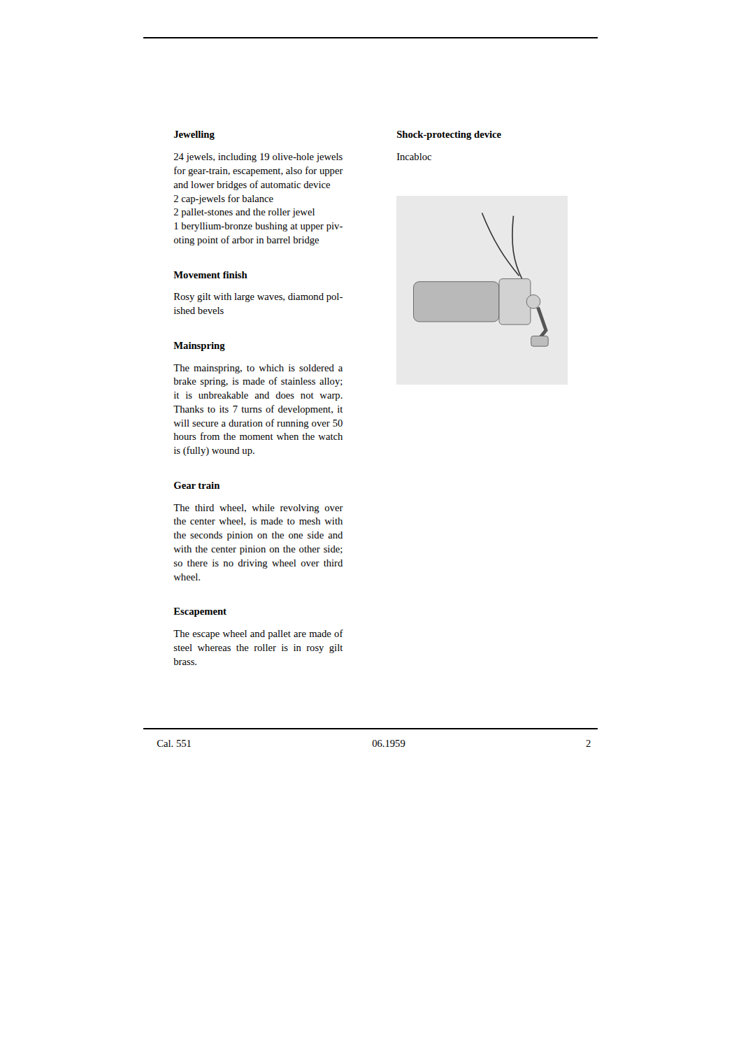Jewelling
24 jewels, including 19 olive-hole jewels for gear-train, escapement, also for upper and lower bridges of automatic device
2 cap-jewels for balance
2 pallet-stones and the roller jewel
1 beryllium-bronze bushing at upper pivoting point of arbor in barrel bridge
Movement finish
Rosy gilt with large waves, diamond polished bevels
Mainspring
The mainspring, to which is soldered a brake spring, is made of stainless alloy; it is unbreakable and does not warp. Thanks to its 7 turns of development, it will secure a duration of running over 50 hours from the moment when the watch is (fully) wound up.
Gear train
The third wheel, while revolving over the center wheel, is made to mesh with the seconds pinion on the one side and with the center pinion on the other side; so there is no driving wheel over third wheel.
Escapement
The escape wheel and pallet are made of steel whereas the roller is in rosy gilt brass.
Shock-protecting device
Incabloc
Cal. 551
06.1959
2